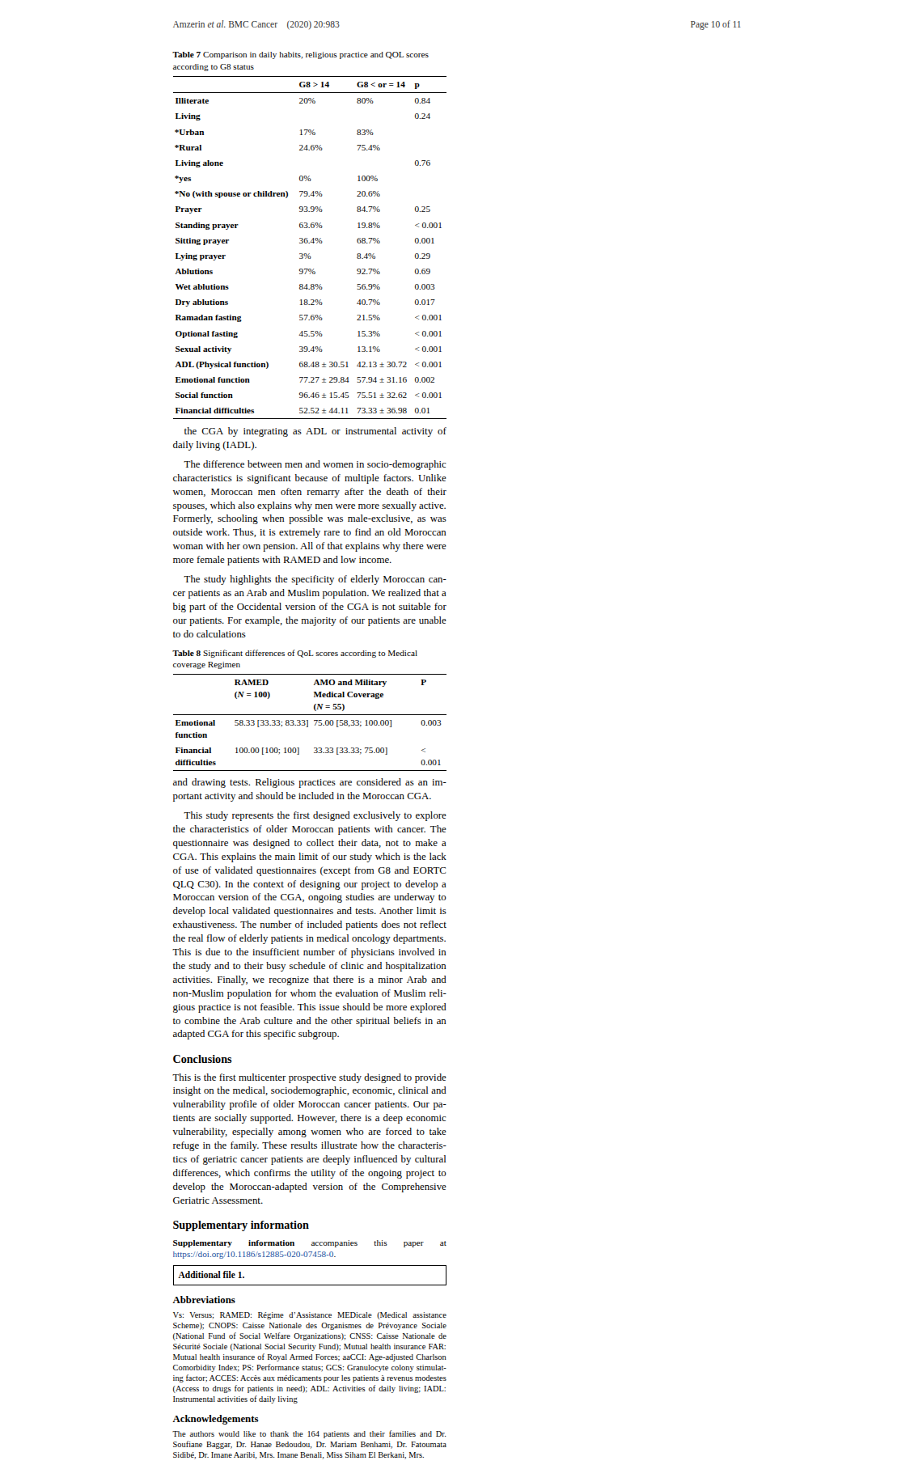Amzerin et al. BMC Cancer (2020) 20:983
Page 10 of 11
Table 7 Comparison in daily habits, religious practice and QOL scores according to G8 status
| | G8 > 14 | G8 < or = 14 | p |
| --- | --- | --- | --- |
| Illiterate | 20% | 80% | 0.84 |
| Living | | | 0.24 |
| *Urban | 17% | 83% | |
| *Rural | 24.6% | 75.4% | |
| Living alone | | | 0.76 |
| *yes | 0% | 100% | |
| *No (with spouse or children) | 79.4% | 20.6% | |
| Prayer | 93.9% | 84.7% | 0.25 |
| Standing prayer | 63.6% | 19.8% | < 0.001 |
| Sitting prayer | 36.4% | 68.7% | 0.001 |
| Lying prayer | 3% | 8.4% | 0.29 |
| Ablutions | 97% | 92.7% | 0.69 |
| Wet ablutions | 84.8% | 56.9% | 0.003 |
| Dry ablutions | 18.2% | 40.7% | 0.017 |
| Ramadan fasting | 57.6% | 21.5% | < 0.001 |
| Optional fasting | 45.5% | 15.3% | < 0.001 |
| Sexual activity | 39.4% | 13.1% | < 0.001 |
| ADL (Physical function) | 68.48 ± 30.51 | 42.13 ± 30.72 | < 0.001 |
| Emotional function | 77.27 ± 29.84 | 57.94 ± 31.16 | 0.002 |
| Social function | 96.46 ± 15.45 | 75.51 ± 32.62 | < 0.001 |
| Financial difficulties | 52.52 ± 44.11 | 73.33 ± 36.98 | 0.01 |
the CGA by integrating as ADL or instrumental activity of daily living (IADL).
The difference between men and women in socio-demographic characteristics is significant because of multiple factors. Unlike women, Moroccan men often remarry after the death of their spouses, which also explains why men were more sexually active. Formerly, schooling when possible was male-exclusive, as was outside work. Thus, it is extremely rare to find an old Moroccan woman with her own pension. All of that explains why there were more female patients with RAMED and low income.
The study highlights the specificity of elderly Moroccan cancer patients as an Arab and Muslim population. We realized that a big part of the Occidental version of the CGA is not suitable for our patients. For example, the majority of our patients are unable to do calculations
Table 8 Significant differences of QoL scores according to Medical coverage Regimen
| | RAMED ( N = 100) | AMO and Military Medical Coverage ( N = 55) | P |
| --- | --- | --- | --- |
| Emotional function | 58.33 [33.33; 83.33] | 75.00 [58,33; 100.00] | 0.003 |
| Financial difficulties | 100.00 [100; 100] | 33.33 [33.33; 75.00] | < 0.001 |
and drawing tests. Religious practices are considered as an important activity and should be included in the Moroccan CGA.
This study represents the first designed exclusively to explore the characteristics of older Moroccan patients with cancer. The questionnaire was designed to collect their data, not to make a CGA. This explains the main limit of our study which is the lack of use of validated questionnaires (except from G8 and EORTC QLQ C30). In the context of designing our project to develop a Moroccan version of the CGA, ongoing studies are underway to develop local validated questionnaires and tests. Another limit is exhaustiveness. The number of included patients does not reflect the real flow of elderly patients in medical oncology departments. This is due to the insufficient number of physicians involved in the study and to their busy schedule of clinic and hospitalization activities. Finally, we recognize that there is a minor Arab and non-Muslim population for whom the evaluation of Muslim religious practice is not feasible. This issue should be more explored to combine the Arab culture and the other spiritual beliefs in an adapted CGA for this specific subgroup.
Conclusions
This is the first multicenter prospective study designed to provide insight on the medical, sociodemographic, economic, clinical and vulnerability profile of older Moroccan cancer patients. Our patients are socially supported. However, there is a deep economic vulnerability, especially among women who are forced to take refuge in the family. These results illustrate how the characteristics of geriatric cancer patients are deeply influenced by cultural differences, which confirms the utility of the ongoing project to develop the Moroccan-adapted version of the Comprehensive Geriatric Assessment.
Supplementary information
Supplementary information accompanies this paper at https://doi.org/10.1186/s12885-020-07458-0.
Additional file 1.
Abbreviations
Vs: Versus; RAMED: Régime d’Assistance MEDicale (Medical assistance Scheme); CNOPS: Caisse Nationale des Organismes de Prévoyance Sociale (National Fund of Social Welfare Organizations); CNSS: Caisse Nationale de Sécurité Sociale (National Social Security Fund); Mutual health insurance FAR: Mutual health insurance of Royal Armed Forces; aaCCI: Age-adjusted Charlson Comorbidity Index; PS: Performance status; GCS: Granulocyte colony stimulating factor; ACCES: Accès aux médicaments pour les patients à revenus modestes (Access to drugs for patients in need); ADL: Activities of daily living; IADL: Instrumental activities of daily living
Acknowledgements
The authors would like to thank the 164 patients and their families and Dr. Soufiane Baggar, Dr. Hanae Bedoudou, Dr. Mariam Benhami, Dr. Fatoumata Sidibé, Dr. Imane Aaribi, Mrs. Imane Benali, Miss Siham El Berkani, Mrs.